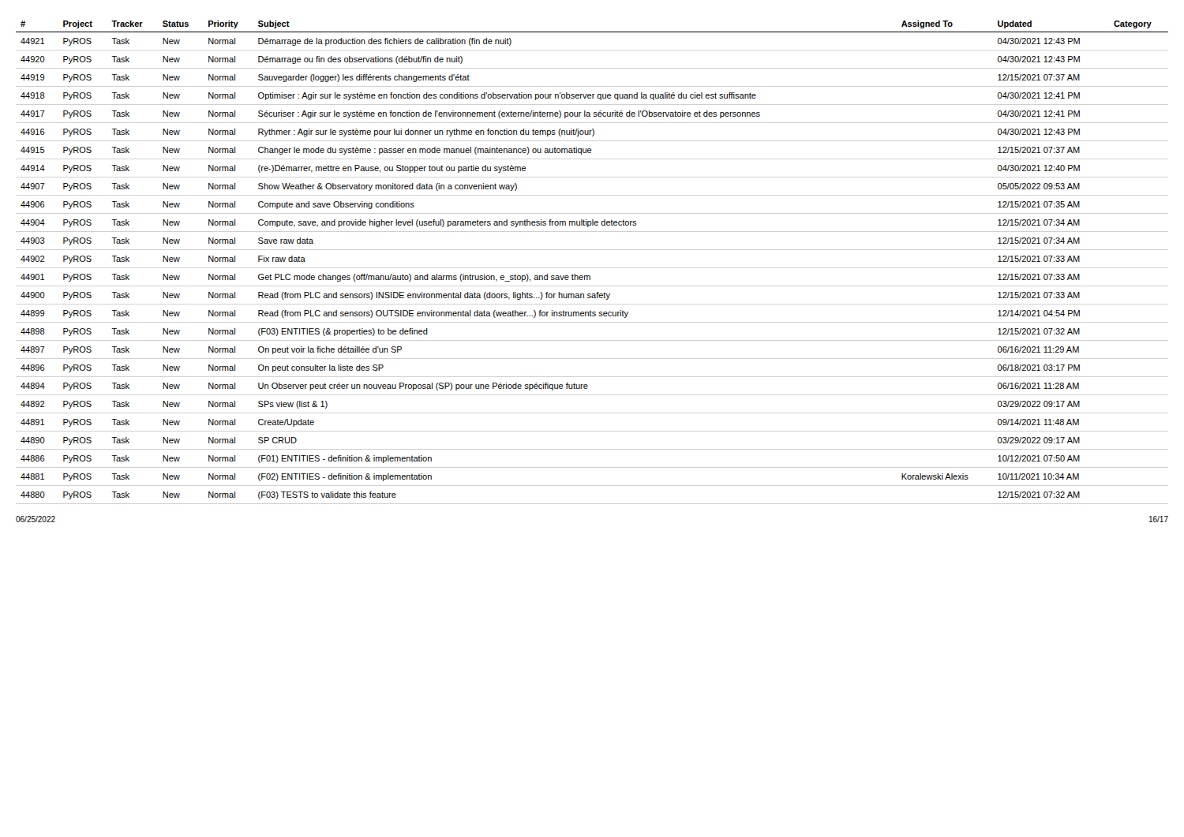| # | Project | Tracker | Status | Priority | Subject | Assigned To | Updated | Category |
| --- | --- | --- | --- | --- | --- | --- | --- | --- |
| 44921 | PyROS | Task | New | Normal | Démarrage de la production des fichiers de calibration (fin de nuit) | | 04/30/2021 12:43 PM | |
| 44920 | PyROS | Task | New | Normal | Démarrage ou fin des observations (début/fin de nuit) | | 04/30/2021 12:43 PM | |
| 44919 | PyROS | Task | New | Normal | Sauvegarder (logger) les différents changements d'état | | 12/15/2021 07:37 AM | |
| 44918 | PyROS | Task | New | Normal | Optimiser : Agir sur le système en fonction des conditions d'observation pour n'observer que quand la qualité du ciel est suffisante | | 04/30/2021 12:41 PM | |
| 44917 | PyROS | Task | New | Normal | Sécuriser : Agir sur le système en fonction de l'environnement (externe/interne) pour la sécurité de l'Observatoire et des personnes | | 04/30/2021 12:41 PM | |
| 44916 | PyROS | Task | New | Normal | Rythmer : Agir sur le système pour lui donner un rythme en fonction du temps (nuit/jour) | | 04/30/2021 12:43 PM | |
| 44915 | PyROS | Task | New | Normal | Changer le mode du système : passer en mode manuel (maintenance) ou automatique | | 12/15/2021 07:37 AM | |
| 44914 | PyROS | Task | New | Normal | (re-)Démarrer, mettre en Pause, ou Stopper tout ou partie du système | | 04/30/2021 12:40 PM | |
| 44907 | PyROS | Task | New | Normal | Show Weather & Observatory monitored data (in a convenient way) | | 05/05/2022 09:53 AM | |
| 44906 | PyROS | Task | New | Normal | Compute and save Observing conditions | | 12/15/2021 07:35 AM | |
| 44904 | PyROS | Task | New | Normal | Compute, save, and provide higher level (useful) parameters and synthesis from multiple detectors | | 12/15/2021 07:34 AM | |
| 44903 | PyROS | Task | New | Normal | Save raw data | | 12/15/2021 07:34 AM | |
| 44902 | PyROS | Task | New | Normal | Fix raw data | | 12/15/2021 07:33 AM | |
| 44901 | PyROS | Task | New | Normal | Get PLC mode changes (off/manu/auto) and alarms (intrusion, e_stop), and save them | | 12/15/2021 07:33 AM | |
| 44900 | PyROS | Task | New | Normal | Read (from PLC and sensors) INSIDE environmental data (doors, lights...) for human safety | | 12/15/2021 07:33 AM | |
| 44899 | PyROS | Task | New | Normal | Read (from PLC and sensors) OUTSIDE environmental data (weather...) for instruments security | | 12/14/2021 04:54 PM | |
| 44898 | PyROS | Task | New | Normal | (F03) ENTITIES (& properties) to be defined | | 12/15/2021 07:32 AM | |
| 44897 | PyROS | Task | New | Normal | On peut voir la fiche détaillée d'un SP | | 06/16/2021 11:29 AM | |
| 44896 | PyROS | Task | New | Normal | On peut consulter la liste des SP | | 06/18/2021 03:17 PM | |
| 44894 | PyROS | Task | New | Normal | Un Observer peut créer un nouveau Proposal (SP) pour une Période spécifique future | | 06/16/2021 11:28 AM | |
| 44892 | PyROS | Task | New | Normal | SPs view (list & 1) | | 03/29/2022 09:17 AM | |
| 44891 | PyROS | Task | New | Normal | Create/Update | | 09/14/2021 11:48 AM | |
| 44890 | PyROS | Task | New | Normal | SP CRUD | | 03/29/2022 09:17 AM | |
| 44886 | PyROS | Task | New | Normal | (F01) ENTITIES - definition & implementation | | 10/12/2021 07:50 AM | |
| 44881 | PyROS | Task | New | Normal | (F02) ENTITIES - definition & implementation | Koralewski Alexis | 10/11/2021 10:34 AM | |
| 44880 | PyROS | Task | New | Normal | (F03) TESTS to validate this feature | | 12/15/2021 07:32 AM | |
06/25/2022 16/17